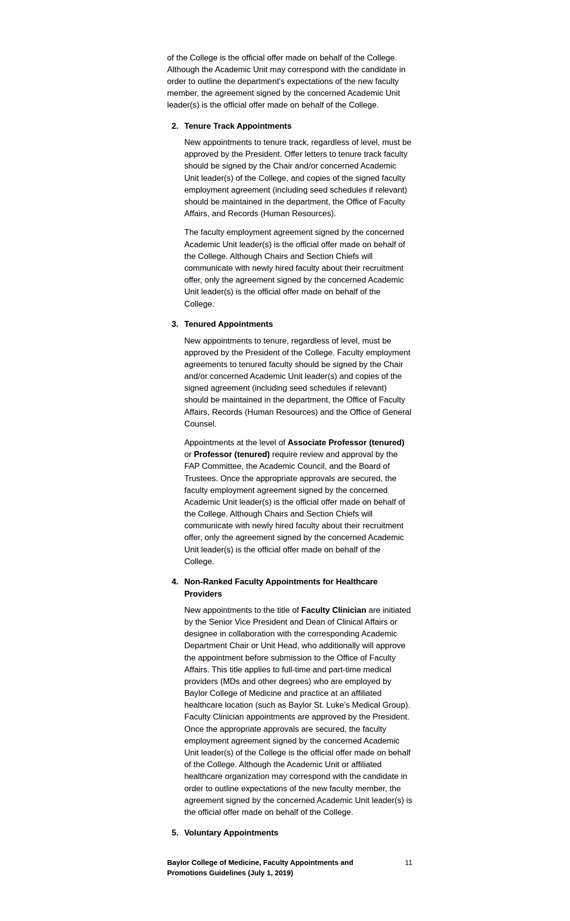of the College is the official offer made on behalf of the College. Although the Academic Unit may correspond with the candidate in order to outline the department's expectations of the new faculty member, the agreement signed by the concerned Academic Unit leader(s) is the official offer made on behalf of the College.
Tenure Track Appointments
New appointments to tenure track, regardless of level, must be approved by the President. Offer letters to tenure track faculty should be signed by the Chair and/or concerned Academic Unit leader(s) of the College, and copies of the signed faculty employment agreement (including seed schedules if relevant) should be maintained in the department, the Office of Faculty Affairs, and Records (Human Resources).
The faculty employment agreement signed by the concerned Academic Unit leader(s) is the official offer made on behalf of the College. Although Chairs and Section Chiefs will communicate with newly hired faculty about their recruitment offer, only the agreement signed by the concerned Academic Unit leader(s) is the official offer made on behalf of the College.
Tenured Appointments
New appointments to tenure, regardless of level, must be approved by the President of the College. Faculty employment agreements to tenured faculty should be signed by the Chair and/or concerned Academic Unit leader(s) and copies of the signed agreement (including seed schedules if relevant) should be maintained in the department, the Office of Faculty Affairs, Records (Human Resources) and the Office of General Counsel.
Appointments at the level of Associate Professor (tenured) or Professor (tenured) require review and approval by the FAP Committee, the Academic Council, and the Board of Trustees. Once the appropriate approvals are secured, the faculty employment agreement signed by the concerned Academic Unit leader(s) is the official offer made on behalf of the College. Although Chairs and Section Chiefs will communicate with newly hired faculty about their recruitment offer, only the agreement signed by the concerned Academic Unit leader(s) is the official offer made on behalf of the College.
Non-Ranked Faculty Appointments for Healthcare Providers
New appointments to the title of Faculty Clinician are initiated by the Senior Vice President and Dean of Clinical Affairs or designee in collaboration with the corresponding Academic Department Chair or Unit Head, who additionally will approve the appointment before submission to the Office of Faculty Affairs. This title applies to full-time and part-time medical providers (MDs and other degrees) who are employed by Baylor College of Medicine and practice at an affiliated healthcare location (such as Baylor St. Luke’s Medical Group). Faculty Clinician appointments are approved by the President. Once the appropriate approvals are secured, the faculty employment agreement signed by the concerned Academic Unit leader(s) of the College is the official offer made on behalf of the College. Although the Academic Unit or affiliated healthcare organization may correspond with the candidate in order to outline expectations of the new faculty member, the agreement signed by the concerned Academic Unit leader(s) is the official offer made on behalf of the College.
Voluntary Appointments
Baylor College of Medicine, Faculty Appointments and Promotions Guidelines (July 1, 2019) 11